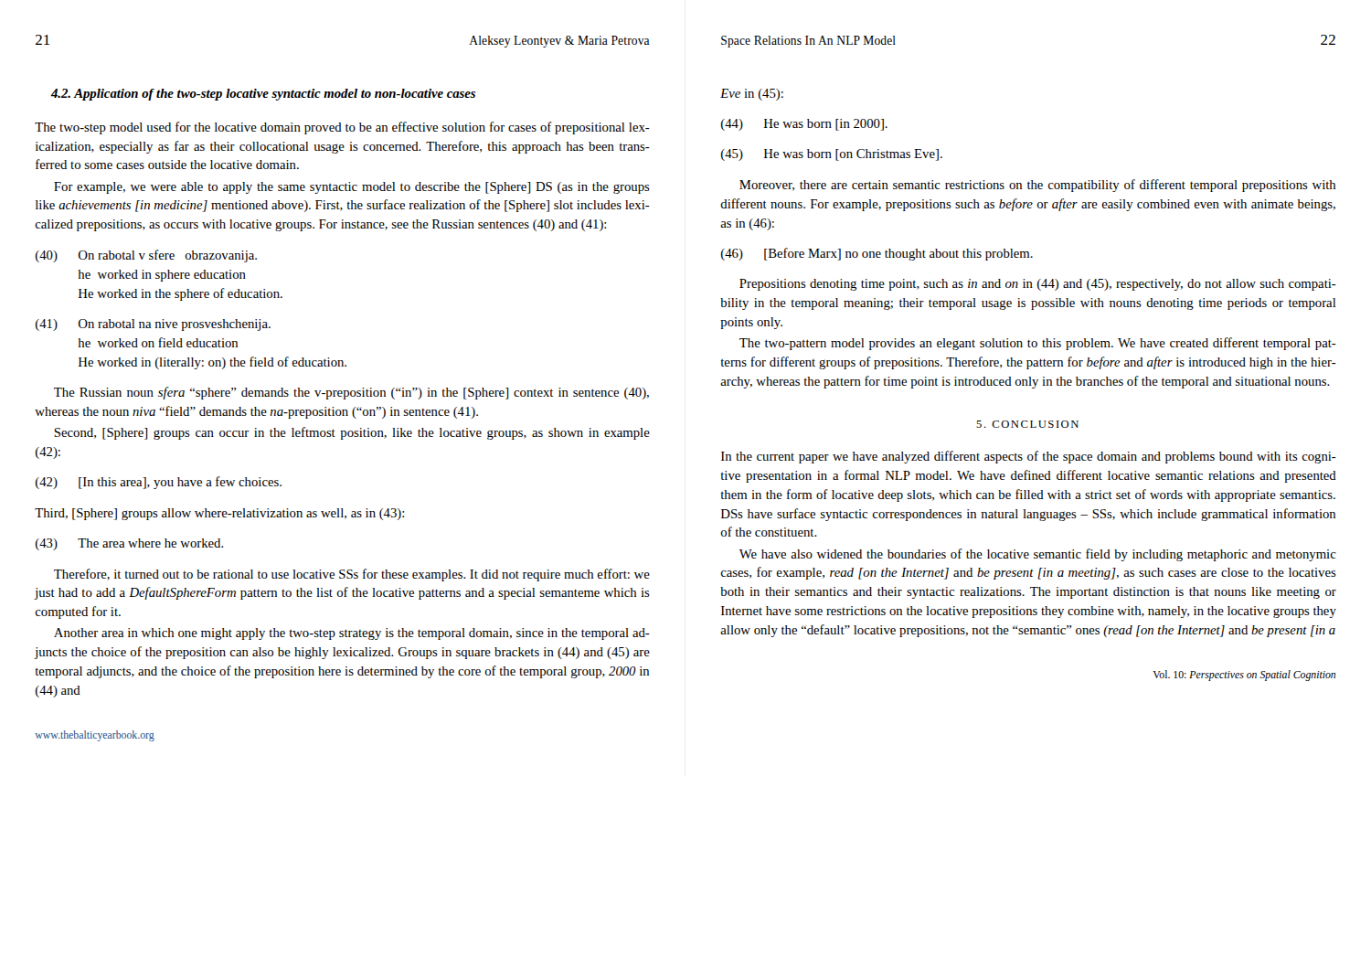21 Aleksey Leontyev & Maria Petrova
4.2. Application of the two-step locative syntactic model to non-locative cases
The two-step model used for the locative domain proved to be an effective solution for cases of prepositional lexicalization, especially as far as their collocational usage is concerned. Therefore, this approach has been transferred to some cases outside the locative domain.
For example, we were able to apply the same syntactic model to describe the [Sphere] DS (as in the groups like achievements [in medicine] mentioned above). First, the surface realization of the [Sphere] slot includes lexicalized prepositions, as occurs with locative groups. For instance, see the Russian sentences (40) and (41):
(40)
On rabotal v sfere obrazovanija. he worked in sphere education He worked in the sphere of education.
(41)
On rabotal na nive prosveshchenija. he worked on field education He worked in (literally: on) the field of education.
The Russian noun sfera “sphere” demands the v-preposition (“in”) in the [Sphere] context in sentence (40), whereas the noun niva “field” demands the na-preposition (“on”) in sentence (41).
Second, [Sphere] groups can occur in the leftmost position, like the locative groups, as shown in example (42):
(42)
[In this area], you have a few choices.
Third, [Sphere] groups allow where-relativization as well, as in (43):
(43)
The area where he worked.
Therefore, it turned out to be rational to use locative SSs for these examples. It did not require much effort: we just had to add a DefaultSphereForm pattern to the list of the locative patterns and a special semanteme which is computed for it.
Another area in which one might apply the two-step strategy is the temporal domain, since in the temporal adjuncts the choice of the preposition can also be highly lexicalized. Groups in square brackets in (44) and (45) are temporal adjuncts, and the choice of the preposition here is determined by the core of the temporal group, 2000 in (44) and
www.thebalticyearbook.org
Space Relations In An NLP Model 22
Eve in (45):
(44)
He was born [in 2000].
(45)
He was born [on Christmas Eve].
Moreover, there are certain semantic restrictions on the compatibility of different temporal prepositions with different nouns. For example, prepositions such as before or after are easily combined even with animate beings, as in (46):
(46)
[Before Marx] no one thought about this problem.
Prepositions denoting time point, such as in and on in (44) and (45), respectively, do not allow such compatibility in the temporal meaning; their temporal usage is possible with nouns denoting time periods or temporal points only.
The two-pattern model provides an elegant solution to this problem. We have created different temporal patterns for different groups of prepositions. Therefore, the pattern for before and after is introduced high in the hierarchy, whereas the pattern for time point is introduced only in the branches of the temporal and situational nouns.
5. CONCLUSION
In the current paper we have analyzed different aspects of the space domain and problems bound with its cognitive presentation in a formal NLP model. We have defined different locative semantic relations and presented them in the form of locative deep slots, which can be filled with a strict set of words with appropriate semantics. DSs have surface syntactic correspondences in natural languages – SSs, which include grammatical information of the constituent.
We have also widened the boundaries of the locative semantic field by including metaphoric and metonymic cases, for example, read [on the Internet] and be present [in a meeting], as such cases are close to the locatives both in their semantics and their syntactic realizations. The important distinction is that nouns like meeting or Internet have some restrictions on the locative prepositions they combine with, namely, in the locative groups they allow only the “default” locative prepositions, not the “semantic” ones (read [on the Internet] and be present [in a
Vol. 10: Perspectives on Spatial Cognition